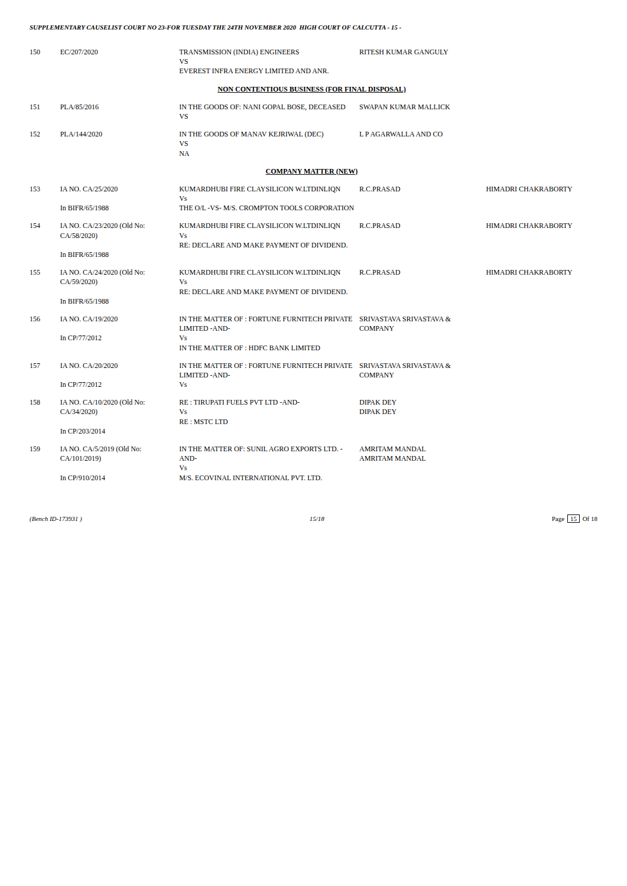SUPPLEMENTARY CAUSELIST COURT NO 23-FOR TUESDAY THE 24TH NOVEMBER 2020 HIGH COURT OF CALCUTTA - 15 -
| 150 | EC/207/2020 | TRANSMISSION (INDIA) ENGINEERS VS EVEREST INFRA ENERGY LIMITED AND ANR. | RITESH KUMAR GANGULY | |
| NON CONTENTIOUS BUSINESS (FOR FINAL DISPOSAL) |
| 151 | PLA/85/2016 | IN THE GOODS OF: NANI GOPAL BOSE, DECEASED VS | SWAPAN KUMAR MALLICK | |
| 152 | PLA/144/2020 | IN THE GOODS OF MANAV KEJRIWAL (DEC) VS NA | L P AGARWALLA AND CO | |
| COMPANY MATTER (NEW) |
| 153 | IA NO. CA/25/2020 In BIFR/65/1988 | KUMARDHUBI FIRE CLAYSILICON W.LTDINLIQN Vs THE O/L -VS- M/S. CROMPTON TOOLS CORPORATION | R.C.PRASAD | HIMADRI CHAKRABORTY |
| 154 | IA NO. CA/23/2020 (Old No: CA/58/2020) In BIFR/65/1988 | KUMARDHUBI FIRE CLAYSILICON W.LTDINLIQN Vs RE: DECLARE AND MAKE PAYMENT OF DIVIDEND. | R.C.PRASAD | HIMADRI CHAKRABORTY |
| 155 | IA NO. CA/24/2020 (Old No: CA/59/2020) In BIFR/65/1988 | KUMARDHUBI FIRE CLAYSILICON W.LTDINLIQN Vs RE: DECLARE AND MAKE PAYMENT OF DIVIDEND. | R.C.PRASAD | HIMADRI CHAKRABORTY |
| 156 | IA NO. CA/19/2020 In CP/77/2012 | IN THE MATTER OF : FORTUNE FURNITECH PRIVATE LIMITED -AND- Vs IN THE MATTER OF : HDFC BANK LIMITED | SRIVASTAVA SRIVASTAVA & COMPANY | |
| 157 | IA NO. CA/20/2020 In CP/77/2012 | IN THE MATTER OF : FORTUNE FURNITECH PRIVATE LIMITED -AND- Vs | SRIVASTAVA SRIVASTAVA & COMPANY | |
| 158 | IA NO. CA/10/2020 (Old No: CA/34/2020) In CP/203/2014 | RE : TIRUPATI FUELS PVT LTD -AND- Vs RE : MSTC LTD | DIPAK DEY DIPAK DEY | |
| 159 | IA NO. CA/5/2019 (Old No: CA/101/2019) In CP/910/2014 | IN THE MATTER OF: SUNIL AGRO EXPORTS LTD. -AND- Vs M/S. ECOVINAL INTERNATIONAL PVT. LTD. | AMRITAM MANDAL AMRITAM MANDAL | |
(Bench ID-173931 )
15/18
Page 15 Of 18